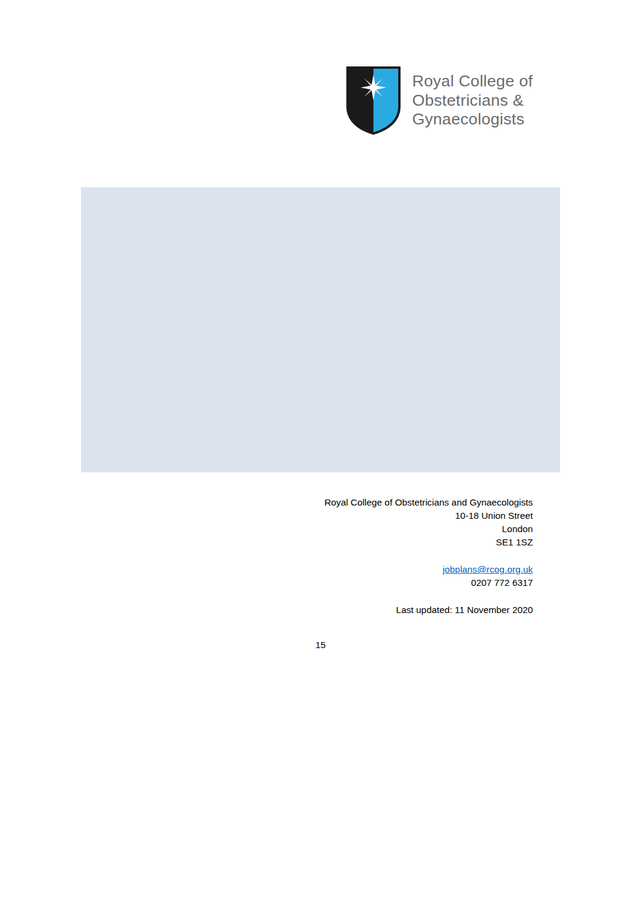Royal College of
Obstetricians &
Gynaecologists
Royal College of Obstetricians and Gynaecologists
10-18 Union Street
London
SE1 1SZ
jobplans@rcog.org.uk
0207 772 6317
Last updated: 11 November 2020
15